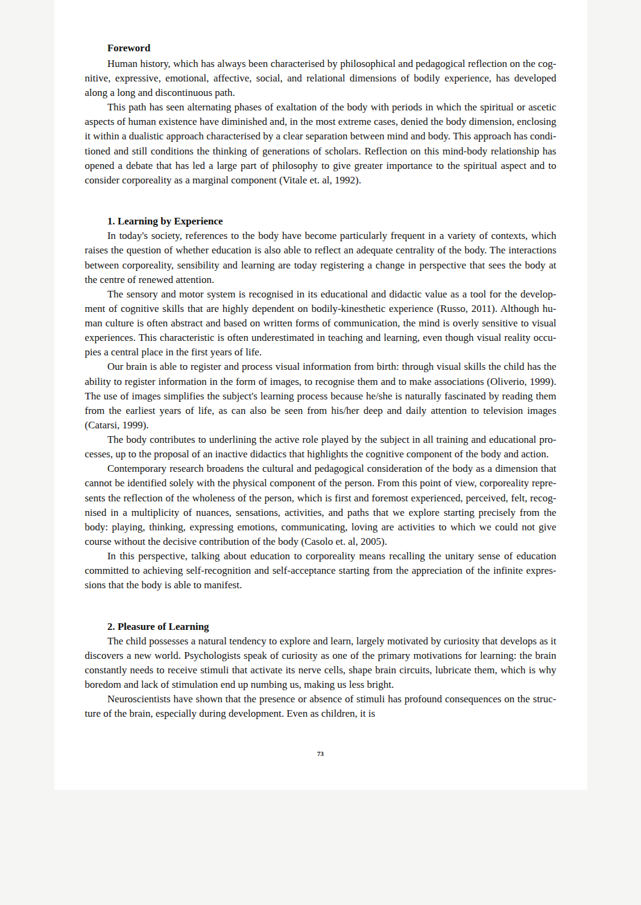Foreword
Human history, which has always been characterised by philosophical and pedagogical reflection on the cognitive, expressive, emotional, affective, social, and relational dimensions of bodily experience, has developed along a long and discontinuous path.
This path has seen alternating phases of exaltation of the body with periods in which the spiritual or ascetic aspects of human existence have diminished and, in the most extreme cases, denied the body dimension, enclosing it within a dualistic approach characterised by a clear separation between mind and body. This approach has conditioned and still conditions the thinking of generations of scholars. Reflection on this mind-body relationship has opened a debate that has led a large part of philosophy to give greater importance to the spiritual aspect and to consider corporeality as a marginal component (Vitale et. al, 1992).
1. Learning by Experience
In today's society, references to the body have become particularly frequent in a variety of contexts, which raises the question of whether education is also able to reflect an adequate centrality of the body. The interactions between corporeality, sensibility and learning are today registering a change in perspective that sees the body at the centre of renewed attention.
The sensory and motor system is recognised in its educational and didactic value as a tool for the development of cognitive skills that are highly dependent on bodily-kinesthetic experience (Russo, 2011). Although human culture is often abstract and based on written forms of communication, the mind is overly sensitive to visual experiences. This characteristic is often underestimated in teaching and learning, even though visual reality occupies a central place in the first years of life.
Our brain is able to register and process visual information from birth: through visual skills the child has the ability to register information in the form of images, to recognise them and to make associations (Oliverio, 1999). The use of images simplifies the subject's learning process because he/she is naturally fascinated by reading them from the earliest years of life, as can also be seen from his/her deep and daily attention to television images (Catarsi, 1999).
The body contributes to underlining the active role played by the subject in all training and educational processes, up to the proposal of an inactive didactics that highlights the cognitive component of the body and action.
Contemporary research broadens the cultural and pedagogical consideration of the body as a dimension that cannot be identified solely with the physical component of the person. From this point of view, corporeality represents the reflection of the wholeness of the person, which is first and foremost experienced, perceived, felt, recognised in a multiplicity of nuances, sensations, activities, and paths that we explore starting precisely from the body: playing, thinking, expressing emotions, communicating, loving are activities to which we could not give course without the decisive contribution of the body (Casolo et. al, 2005).
In this perspective, talking about education to corporeality means recalling the unitary sense of education committed to achieving self-recognition and self-acceptance starting from the appreciation of the infinite expressions that the body is able to manifest.
2. Pleasure of Learning
The child possesses a natural tendency to explore and learn, largely motivated by curiosity that develops as it discovers a new world. Psychologists speak of curiosity as one of the primary motivations for learning: the brain constantly needs to receive stimuli that activate its nerve cells, shape brain circuits, lubricate them, which is why boredom and lack of stimulation end up numbing us, making us less bright.
Neuroscientists have shown that the presence or absence of stimuli has profound consequences on the structure of the brain, especially during development. Even as children, it is
73